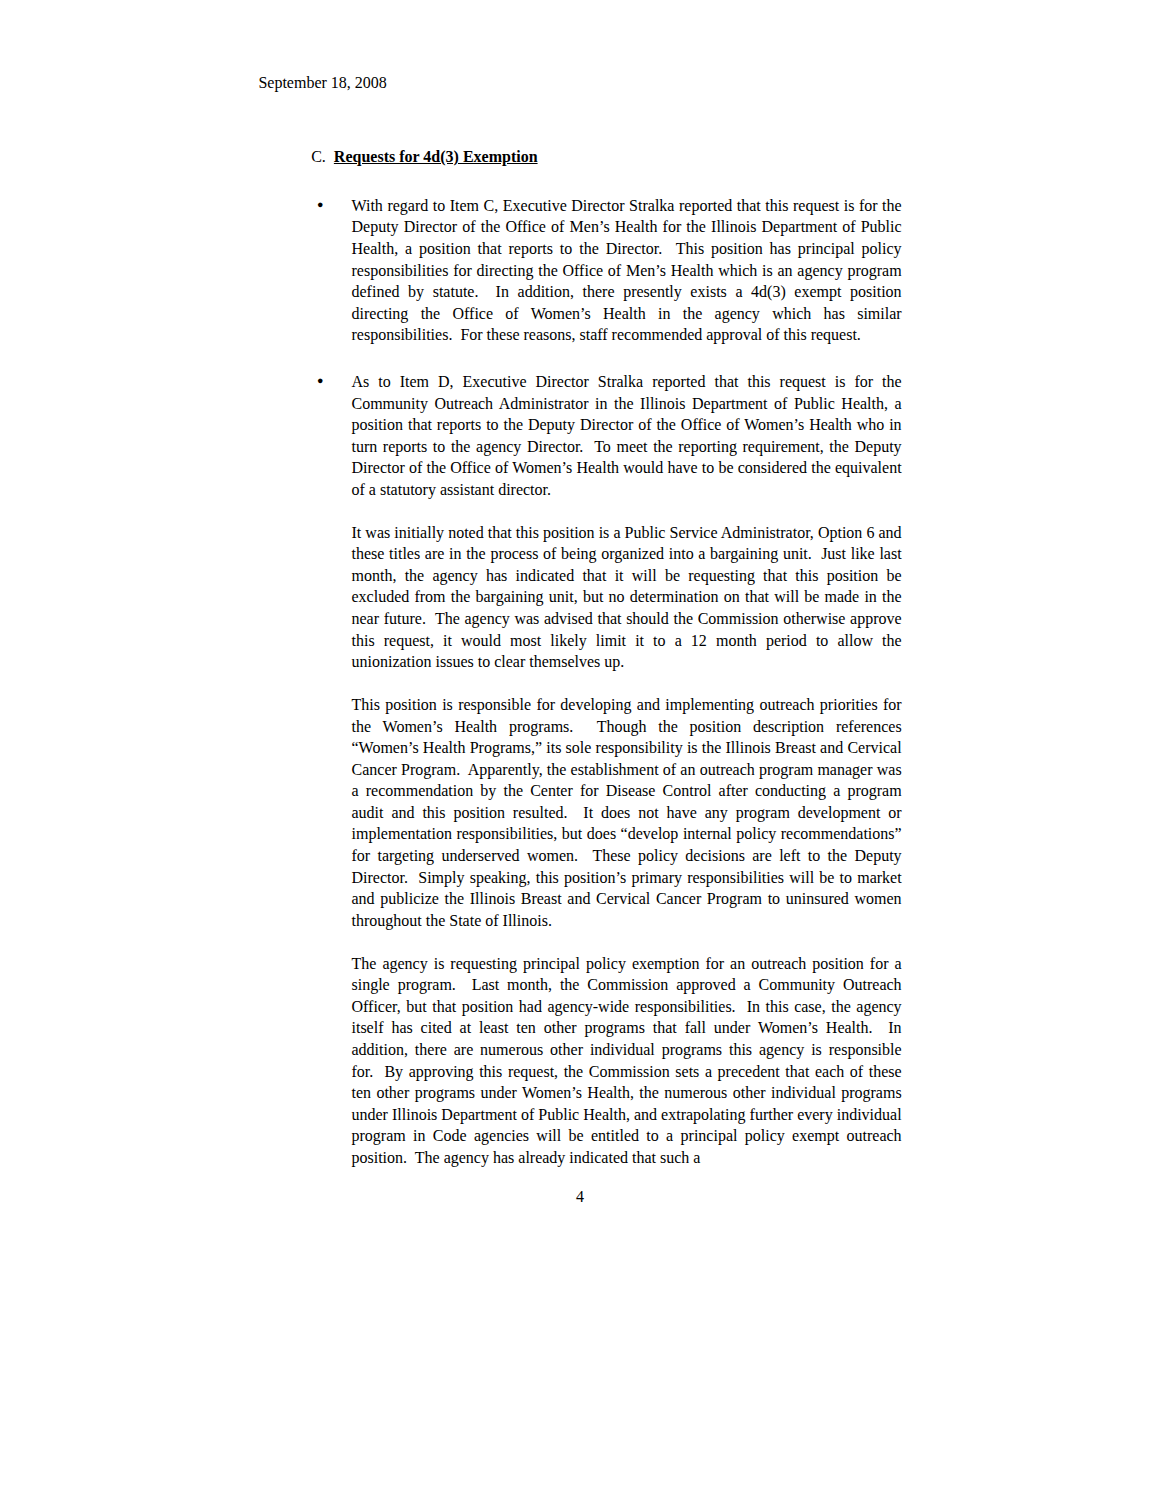September 18, 2008
C. Requests for 4d(3) Exemption
With regard to Item C, Executive Director Stralka reported that this request is for the Deputy Director of the Office of Men’s Health for the Illinois Department of Public Health, a position that reports to the Director. This position has principal policy responsibilities for directing the Office of Men’s Health which is an agency program defined by statute. In addition, there presently exists a 4d(3) exempt position directing the Office of Women’s Health in the agency which has similar responsibilities. For these reasons, staff recommended approval of this request.
As to Item D, Executive Director Stralka reported that this request is for the Community Outreach Administrator in the Illinois Department of Public Health, a position that reports to the Deputy Director of the Office of Women’s Health who in turn reports to the agency Director. To meet the reporting requirement, the Deputy Director of the Office of Women’s Health would have to be considered the equivalent of a statutory assistant director.
It was initially noted that this position is a Public Service Administrator, Option 6 and these titles are in the process of being organized into a bargaining unit. Just like last month, the agency has indicated that it will be requesting that this position be excluded from the bargaining unit, but no determination on that will be made in the near future. The agency was advised that should the Commission otherwise approve this request, it would most likely limit it to a 12 month period to allow the unionization issues to clear themselves up.
This position is responsible for developing and implementing outreach priorities for the Women’s Health programs. Though the position description references “Women’s Health Programs,” its sole responsibility is the Illinois Breast and Cervical Cancer Program. Apparently, the establishment of an outreach program manager was a recommendation by the Center for Disease Control after conducting a program audit and this position resulted. It does not have any program development or implementation responsibilities, but does “develop internal policy recommendations” for targeting underserved women. These policy decisions are left to the Deputy Director. Simply speaking, this position’s primary responsibilities will be to market and publicize the Illinois Breast and Cervical Cancer Program to uninsured women throughout the State of Illinois.
The agency is requesting principal policy exemption for an outreach position for a single program. Last month, the Commission approved a Community Outreach Officer, but that position had agency-wide responsibilities. In this case, the agency itself has cited at least ten other programs that fall under Women’s Health. In addition, there are numerous other individual programs this agency is responsible for. By approving this request, the Commission sets a precedent that each of these ten other programs under Women’s Health, the numerous other individual programs under Illinois Department of Public Health, and extrapolating further every individual program in Code agencies will be entitled to a principal policy exempt outreach position. The agency has already indicated that such a
4